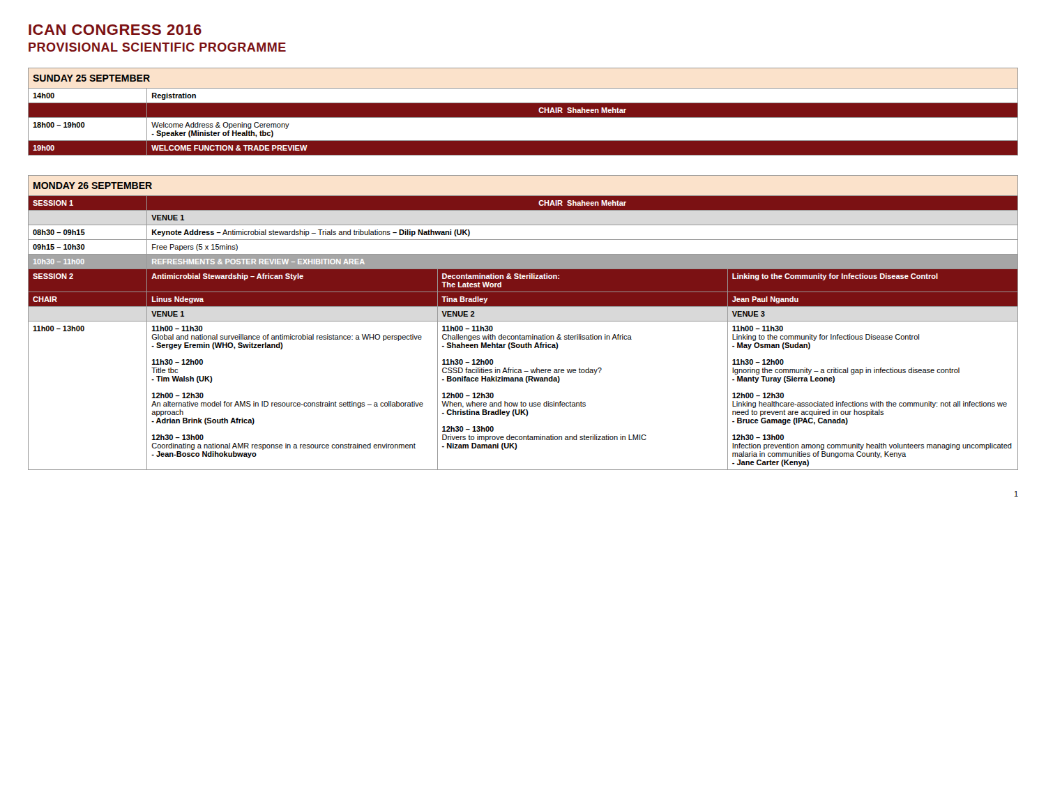ICAN CONGRESS 2016
PROVISIONAL SCIENTIFIC PROGRAMME
| SUNDAY 25 SEPTEMBER |
| 14h00 | Registration |
| | CHAIR Shaheen Mehtar |
| 18h00 – 19h00 | Welcome Address & Opening Ceremony - Speaker (Minister of Health, tbc) |
| 19h00 | WELCOME FUNCTION & TRADE PREVIEW |
| MONDAY 26 SEPTEMBER |
| SESSION 1 | CHAIR Shaheen Mehtar |
| | VENUE 1 |
| 08h30 – 09h15 | Keynote Address – Antimicrobial stewardship – Trials and tribulations – Dilip Nathwani (UK) |
| 09h15 – 10h30 | Free Papers (5 x 15mins) |
| 10h30 – 11h00 | REFRESHMENTS & POSTER REVIEW – EXHIBITION AREA |
| SESSION 2 | Antimicrobial Stewardship – African Style | Decontamination & Sterilization: The Latest Word | Linking to the Community for Infectious Disease Control |
| CHAIR | Linus Ndegwa | Tina Bradley | Jean Paul Ngandu |
| | VENUE 1 | VENUE 2 | VENUE 3 |
| 11h00 – 13h00 | 11h00 – 11h30 Global and national surveillance of antimicrobial resistance: a WHO perspective - Sergey Eremin (WHO, Switzerland) 11h30 – 12h00 Title tbc - Tim Walsh (UK) 12h00 – 12h30 An alternative model for AMS in ID resource-constraint settings – a collaborative approach - Adrian Brink (South Africa) 12h30 – 13h00 Coordinating a national AMR response in a resource constrained environment - Jean-Bosco Ndihokubwayo | 11h00 – 11h30 Challenges with decontamination & sterilisation in Africa - Shaheen Mehtar (South Africa) 11h30 – 12h00 CSSD facilities in Africa – where are we today? - Boniface Hakizimana (Rwanda) 12h00 – 12h30 When, where and how to use disinfectants - Christina Bradley (UK) 12h30 – 13h00 Drivers to improve decontamination and sterilization in LMIC - Nizam Damani (UK) | 11h00 – 11h30 Linking to the community for Infectious Disease Control - May Osman (Sudan) 11h30 – 12h00 Ignoring the community – a critical gap in infectious disease control - Manty Turay (Sierra Leone) 12h00 – 12h30 Linking healthcare-associated infections with the community: not all infections we need to prevent are acquired in our hospitals - Bruce Gamage (IPAC, Canada) 12h30 – 13h00 Infection prevention among community health volunteers managing uncomplicated malaria in communities of Bungoma County, Kenya - Jane Carter (Kenya) |
1